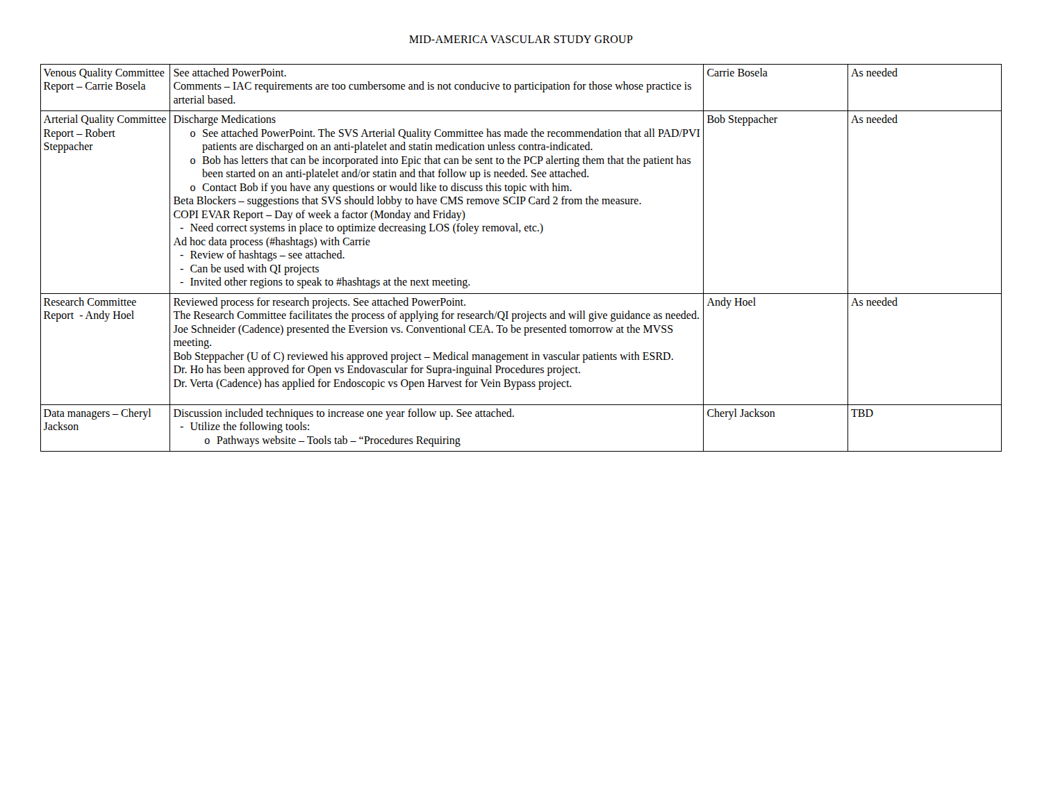MID-AMERICA VASCULAR STUDY GROUP
| Venous Quality Committee Report – Carrie Bosela | See attached PowerPoint. Comments – IAC requirements are too cumbersome and is not conducive to participation for those whose practice is arterial based. | Carrie Bosela | As needed |
| Arterial Quality Committee Report – Robert Steppacher | Discharge Medications See attached PowerPoint. The SVS Arterial Quality Committee has made the recommendation that all PAD/PVI patients are discharged on an anti-platelet and statin medication unless contra-indicated. Bob has letters that can be incorporated into Epic that can be sent to the PCP alerting them that the patient has been started on an anti-platelet and/or statin and that follow up is needed. See attached. Contact Bob if you have any questions or would like to discuss this topic with him. Beta Blockers – suggestions that SVS should lobby to have CMS remove SCIP Card 2 from the measure. COPI EVAR Report – Day of week a factor (Monday and Friday) Need correct systems in place to optimize decreasing LOS (foley removal, etc.) Ad hoc data process (#hashtags) with Carrie Review of hashtags – see attached. Can be used with QI projects Invited other regions to speak to #hashtags at the next meeting. | Bob Steppacher | As needed |
| Research Committee Report - Andy Hoel | Reviewed process for research projects. See attached PowerPoint. The Research Committee facilitates the process of applying for research/QI projects and will give guidance as needed. Joe Schneider (Cadence) presented the Eversion vs. Conventional CEA. To be presented tomorrow at the MVSS meeting. Bob Steppacher (U of C) reviewed his approved project – Medical management in vascular patients with ESRD. Dr. Ho has been approved for Open vs Endovascular for Supra-inguinal Procedures project. Dr. Verta (Cadence) has applied for Endoscopic vs Open Harvest for Vein Bypass project. | Andy Hoel | As needed |
| Data managers – Cheryl Jackson | Discussion included techniques to increase one year follow up. See attached. Utilize the following tools: Pathways website – Tools tab – “Procedures Requiring | Cheryl Jackson | TBD |